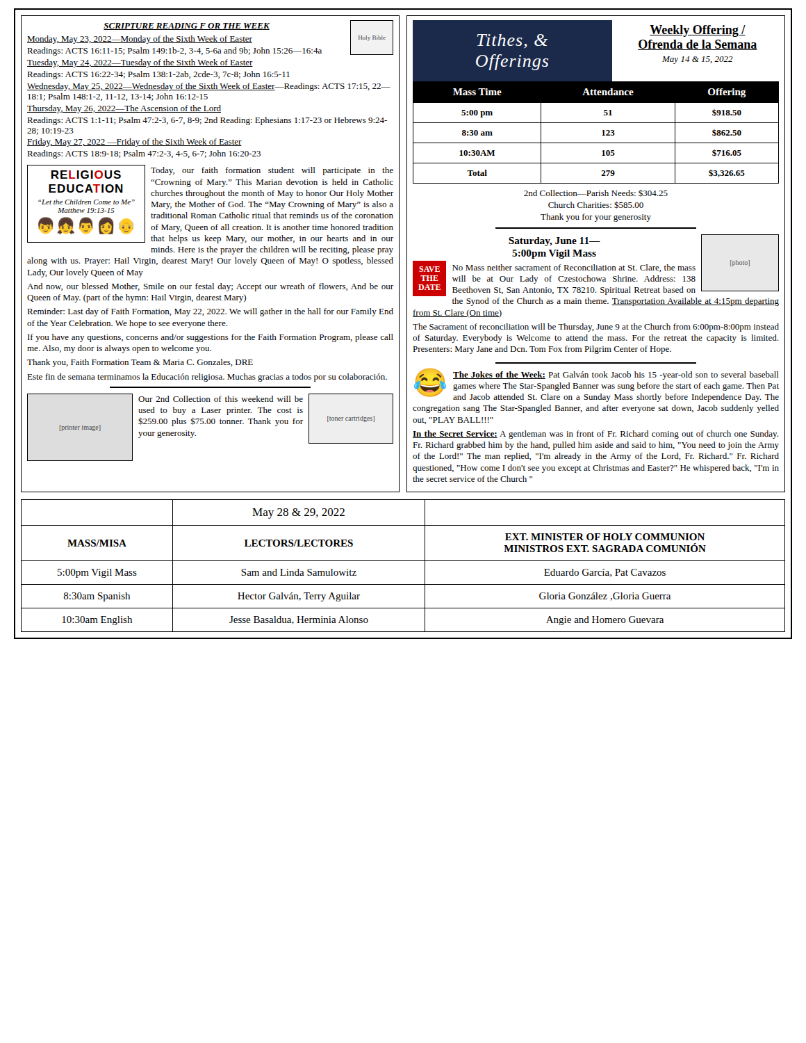Holy Bible
SCRIPTURE READING F OR THE WEEK
Monday, May 23, 2022—Monday of the Sixth Week of Easter
Readings: ACTS 16:11-15; Psalm 149:1b-2, 3-4, 5-6a and 9b; John 15:26—16:4a
Tuesday, May 24, 2022—Tuesday of the Sixth Week of Easter
Readings: ACTS 16:22-34; Psalm 138:1-2ab, 2cde-3, 7c-8; John 16:5-11
Wednesday, May 25, 2022—Wednesday of the Sixth Week of Easter—Readings: ACTS 17:15, 22—18:1; Psalm 148:1-2, 11-12, 13-14; John 16:12-15
Thursday, May 26, 2022—The Ascension of the Lord
Readings: ACTS 1:1-11; Psalm 47:2-3, 6-7, 8-9; 2nd Reading: Ephesians 1:17-23 or Hebrews 9:24-28; 10:19-23
Friday, May 27, 2022 —Friday of the Sixth Week of Easter
Readings: ACTS 18:9-18; Psalm 47:2-3, 4-5, 6-7; John 16:20-23
RELIGIOUS
EDUCATION
“Let the Children Come to Me”
Matthew 19:13-15
👦👧👨👩👴
Today, our faith formation student will participate in the “Crowning of Mary.” This Marian devotion is held in Catholic churches throughout the month of May to honor Our Holy Mother Mary, the Mother of God. The “May Crowning of Mary” is also a traditional Roman Catholic ritual that reminds us of the coronation of Mary, Queen of all creation. It is another time honored tradition that helps us keep Mary, our mother, in our hearts and in our minds. Here is the prayer the children will be reciting, please pray along with us. Prayer: Hail Virgin, dearest Mary! Our lovely Queen of May! O spotless, blessed Lady, Our lovely Queen of May
And now, our blessed Mother, Smile on our festal day; Accept our wreath of flowers, And be our Queen of May. (part of the hymn: Hail Virgin, dearest Mary)
Reminder: Last day of Faith Formation, May 22, 2022. We will gather in the hall for our Family End of the Year Celebration. We hope to see everyone there.
If you have any questions, concerns and/or suggestions for the Faith Formation Program, please call me. Also, my door is always open to welcome you.
Thank you, Faith Formation Team & Maria C. Gonzales, DRE
Este fin de semana terminamos la Educación religiosa. Muchas gracias a todos por su colaboración.
[printer image]
[toner cartridges]
Our 2nd Collection of this weekend will be used to buy a Laser printer. The cost is $259.00 plus $75.00 tonner. Thank you for your generosity.
Tithes, &
Offerings
Weekly Offering /
Ofrenda de la Semana
May 14 & 15, 2022
| Mass Time | Attendance | Offering |
| --- | --- | --- |
| 5:00 pm | 51 | $918.50 |
| 8:30 am | 123 | $862.50 |
| 10:30AM | 105 | $716.05 |
| Total | 279 | $3,326.65 |
2nd Collection—Parish Needs: $304.25
Church Charities: $585.00
Thank you for your generosity
[photo]
Saturday, June 11—
5:00pm Vigil Mass
SAVE
THE
DATE
No Mass neither sacrament of Reconciliation at St. Clare, the mass will be at Our Lady of Czestochowa Shrine. Address: 138 Beethoven St, San Antonio, TX 78210. Spiritual Retreat based on the Synod of the Church as a main theme. Transportation Available at 4:15pm departing from St. Clare (On time)
The Sacrament of reconciliation will be Thursday, June 9 at the Church from 6:00pm-8:00pm instead of Saturday. Everybody is Welcome to attend the mass. For the retreat the capacity is limited. Presenters: Mary Jane and Dcn. Tom Fox from Pilgrim Center of Hope.
😂
The Jokes of the Week: Pat Galván took Jacob his 15 -year-old son to several baseball games where The Star-Spangled Banner was sung before the start of each game. Then Pat and Jacob attended St. Clare on a Sunday Mass shortly before Independence Day. The congregation sang The Star-Spangled Banner, and after everyone sat down, Jacob suddenly yelled out, "PLAY BALL!!!"
In the Secret Service: A gentleman was in front of Fr. Richard coming out of church one Sunday. Fr. Richard grabbed him by the hand, pulled him aside and said to him, "You need to join the Army of the Lord!" The man replied, "I'm already in the Army of the Lord, Fr. Richard." Fr. Richard questioned, "How come I don't see you except at Christmas and Easter?" He whispered back, "I'm in the secret service of the Church "
| | May 28 & 29, 2022 | |
| MASS/MISA | LECTORS/LECTORES | EXT. MINISTER OF HOLY COMMUNION MINISTROS EXT. SAGRADA COMUNIÓN |
| 5:00pm Vigil Mass | Sam and Linda Samulowitz | Eduardo García, Pat Cavazos |
| 8:30am Spanish | Hector Galván, Terry Aguilar | Gloria González ,Gloria Guerra |
| 10:30am English | Jesse Basaldua, Herminia Alonso | Angie and Homero Guevara |